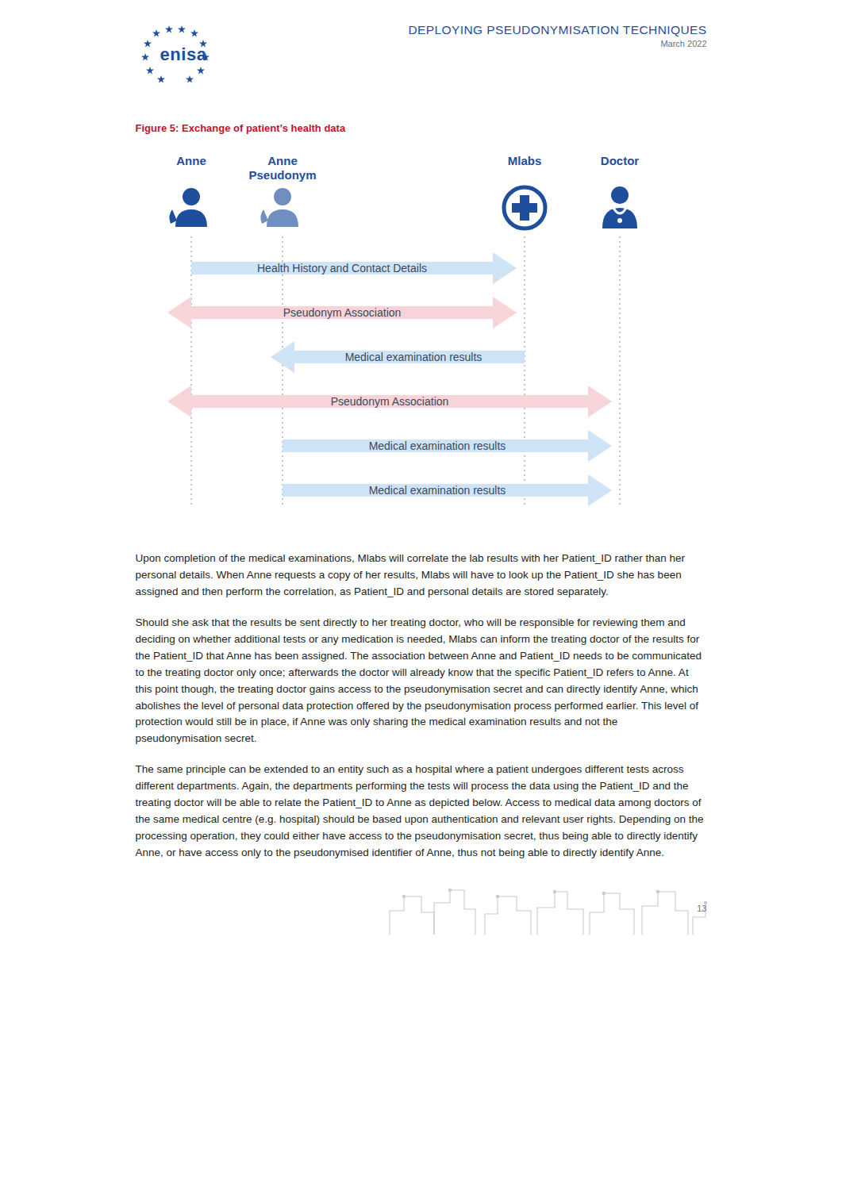enisa
Deploying Pseudonymisation Techniques
March 2022
Figure 5: Exchange of patient’s health data
Anne Anne Pseudonym Mlabs Doctor Health History and Contact Details Pseudonym Association Medical examination results Pseudonym Association Medical examination results Medical examination results
Upon completion of the medical examinations, Mlabs will correlate the lab results with her Patient_ID rather than her personal details. When Anne requests a copy of her results, Mlabs will have to look up the Patient_ID she has been assigned and then perform the correlation, as Patient_ID and personal details are stored separately.
Should she ask that the results be sent directly to her treating doctor, who will be responsible for reviewing them and deciding on whether additional tests or any medication is needed, Mlabs can inform the treating doctor of the results for the Patient_ID that Anne has been assigned. The association between Anne and Patient_ID needs to be communicated to the treating doctor only once; afterwards the doctor will already know that the specific Patient_ID refers to Anne. At this point though, the treating doctor gains access to the pseudonymisation secret and can directly identify Anne, which abolishes the level of personal data protection offered by the pseudonymisation process performed earlier. This level of protection would still be in place, if Anne was only sharing the medical examination results and not the pseudonymisation secret.
The same principle can be extended to an entity such as a hospital where a patient undergoes different tests across different departments. Again, the departments performing the tests will process the data using the Patient_ID and the treating doctor will be able to relate the Patient_ID to Anne as depicted below. Access to medical data among doctors of the same medical centre (e.g. hospital) should be based upon authentication and relevant user rights. Depending on the processing operation, they could either have access to the pseudonymisation secret, thus being able to directly identify Anne, or have access only to the pseudonymised identifier of Anne, thus not being able to directly identify Anne.
13